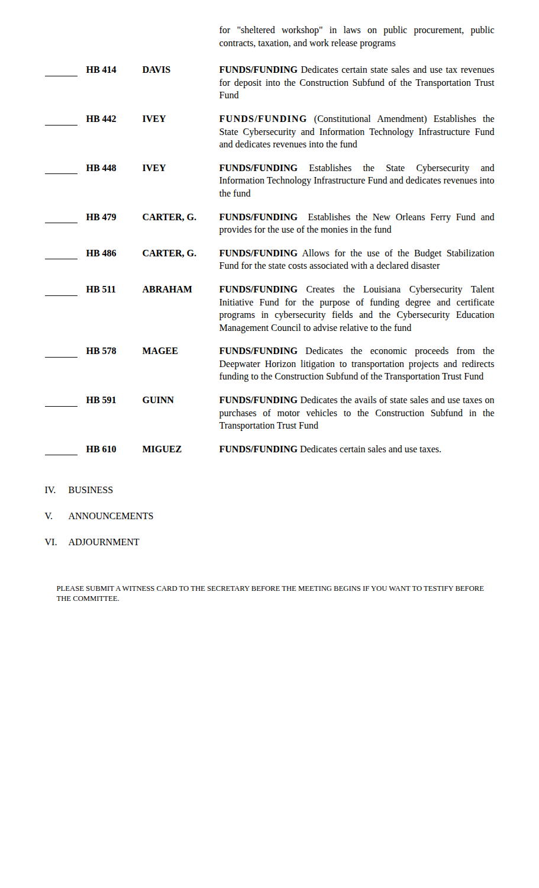for "sheltered workshop" in laws on public procurement, public contracts, taxation, and work release programs
| | HB 414 | DAVIS | FUNDS/FUNDING Dedicates certain state sales and use tax revenues for deposit into the Construction Subfund of the Transportation Trust Fund |
| | HB 442 | IVEY | FUNDS/FUNDING (Constitutional Amendment) Establishes the State Cybersecurity and Information Technology Infrastructure Fund and dedicates revenues into the fund |
| | HB 448 | IVEY | FUNDS/FUNDING Establishes the State Cybersecurity and Information Technology Infrastructure Fund and dedicates revenues into the fund |
| | HB 479 | CARTER, G. | FUNDS/FUNDING Establishes the New Orleans Ferry Fund and provides for the use of the monies in the fund |
| | HB 486 | CARTER, G. | FUNDS/FUNDING Allows for the use of the Budget Stabilization Fund for the state costs associated with a declared disaster |
| | HB 511 | ABRAHAM | FUNDS/FUNDING Creates the Louisiana Cybersecurity Talent Initiative Fund for the purpose of funding degree and certificate programs in cybersecurity fields and the Cybersecurity Education Management Council to advise relative to the fund |
| | HB 578 | MAGEE | FUNDS/FUNDING Dedicates the economic proceeds from the Deepwater Horizon litigation to transportation projects and redirects funding to the Construction Subfund of the Transportation Trust Fund |
| | HB 591 | GUINN | FUNDS/FUNDING Dedicates the avails of state sales and use taxes on purchases of motor vehicles to the Construction Subfund in the Transportation Trust Fund |
| | HB 610 | MIGUEZ | FUNDS/FUNDING Dedicates certain sales and use taxes. |
IV. BUSINESS
V. ANNOUNCEMENTS
VI. ADJOURNMENT
PLEASE SUBMIT A WITNESS CARD TO THE SECRETARY BEFORE THE MEETING BEGINS IF YOU WANT TO TESTIFY BEFORE THE COMMITTEE.